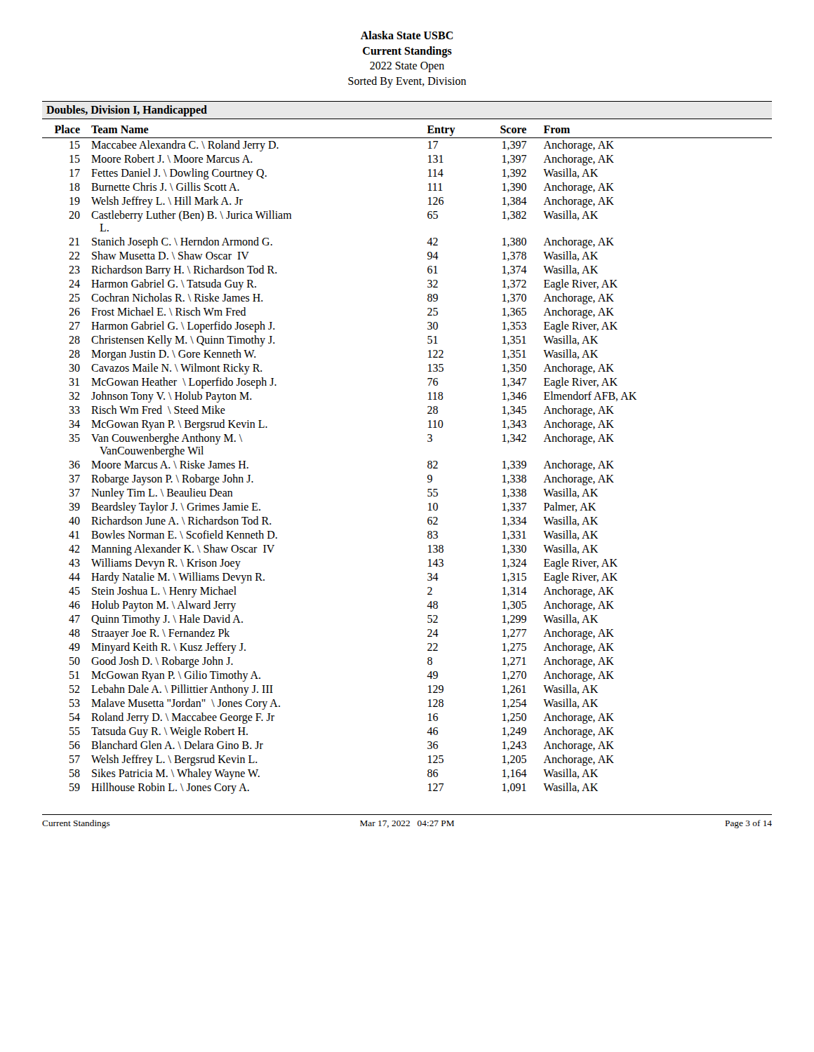Alaska State USBC
Current Standings
2022 State Open
Sorted By Event, Division
Doubles, Division I, Handicapped
| Place | Team Name | Entry | Score | From |
| --- | --- | --- | --- | --- |
| 15 | Maccabee Alexandra C. \ Roland Jerry D. | 17 | 1,397 | Anchorage, AK |
| 15 | Moore Robert J. \ Moore Marcus A. | 131 | 1,397 | Anchorage, AK |
| 17 | Fettes Daniel J. \ Dowling Courtney Q. | 114 | 1,392 | Wasilla, AK |
| 18 | Burnette Chris J. \ Gillis Scott A. | 111 | 1,390 | Anchorage, AK |
| 19 | Welsh Jeffrey L. \ Hill Mark A. Jr | 126 | 1,384 | Anchorage, AK |
| 20 | Castleberry Luther (Ben) B. \ Jurica William L. | 65 | 1,382 | Wasilla, AK |
| 21 | Stanich Joseph C. \ Herndon Armond G. | 42 | 1,380 | Anchorage, AK |
| 22 | Shaw Musetta D. \ Shaw Oscar IV | 94 | 1,378 | Wasilla, AK |
| 23 | Richardson Barry H. \ Richardson Tod R. | 61 | 1,374 | Wasilla, AK |
| 24 | Harmon Gabriel G. \ Tatsuda Guy R. | 32 | 1,372 | Eagle River, AK |
| 25 | Cochran Nicholas R. \ Riske James H. | 89 | 1,370 | Anchorage, AK |
| 26 | Frost Michael E. \ Risch Wm Fred | 25 | 1,365 | Anchorage, AK |
| 27 | Harmon Gabriel G. \ Loperfido Joseph J. | 30 | 1,353 | Eagle River, AK |
| 28 | Christensen Kelly M. \ Quinn Timothy J. | 51 | 1,351 | Wasilla, AK |
| 28 | Morgan Justin D. \ Gore Kenneth W. | 122 | 1,351 | Wasilla, AK |
| 30 | Cavazos Maile N. \ Wilmont Ricky R. | 135 | 1,350 | Anchorage, AK |
| 31 | McGowan Heather \ Loperfido Joseph J. | 76 | 1,347 | Eagle River, AK |
| 32 | Johnson Tony V. \ Holub Payton M. | 118 | 1,346 | Elmendorf AFB, AK |
| 33 | Risch Wm Fred \ Steed Mike | 28 | 1,345 | Anchorage, AK |
| 34 | McGowan Ryan P. \ Bergsrud Kevin L. | 110 | 1,343 | Anchorage, AK |
| 35 | Van Couwenberghe Anthony M. \ VanCouwenberghe Wil | 3 | 1,342 | Anchorage, AK |
| 36 | Moore Marcus A. \ Riske James H. | 82 | 1,339 | Anchorage, AK |
| 37 | Robarge Jayson P. \ Robarge John J. | 9 | 1,338 | Anchorage, AK |
| 37 | Nunley Tim L. \ Beaulieu Dean | 55 | 1,338 | Wasilla, AK |
| 39 | Beardsley Taylor J. \ Grimes Jamie E. | 10 | 1,337 | Palmer, AK |
| 40 | Richardson June A. \ Richardson Tod R. | 62 | 1,334 | Wasilla, AK |
| 41 | Bowles Norman E. \ Scofield Kenneth D. | 83 | 1,331 | Wasilla, AK |
| 42 | Manning Alexander K. \ Shaw Oscar IV | 138 | 1,330 | Wasilla, AK |
| 43 | Williams Devyn R. \ Krison Joey | 143 | 1,324 | Eagle River, AK |
| 44 | Hardy Natalie M. \ Williams Devyn R. | 34 | 1,315 | Eagle River, AK |
| 45 | Stein Joshua L. \ Henry Michael | 2 | 1,314 | Anchorage, AK |
| 46 | Holub Payton M. \ Alward Jerry | 48 | 1,305 | Anchorage, AK |
| 47 | Quinn Timothy J. \ Hale David A. | 52 | 1,299 | Wasilla, AK |
| 48 | Straayer Joe R. \ Fernandez Pk | 24 | 1,277 | Anchorage, AK |
| 49 | Minyard Keith R. \ Kusz Jeffery J. | 22 | 1,275 | Anchorage, AK |
| 50 | Good Josh D. \ Robarge John J. | 8 | 1,271 | Anchorage, AK |
| 51 | McGowan Ryan P. \ Gilio Timothy A. | 49 | 1,270 | Anchorage, AK |
| 52 | Lebahn Dale A. \ Pillittier Anthony J. III | 129 | 1,261 | Wasilla, AK |
| 53 | Malave Musetta "Jordan" \ Jones Cory A. | 128 | 1,254 | Wasilla, AK |
| 54 | Roland Jerry D. \ Maccabee George F. Jr | 16 | 1,250 | Anchorage, AK |
| 55 | Tatsuda Guy R. \ Weigle Robert H. | 46 | 1,249 | Anchorage, AK |
| 56 | Blanchard Glen A. \ Delara Gino B. Jr | 36 | 1,243 | Anchorage, AK |
| 57 | Welsh Jeffrey L. \ Bergsrud Kevin L. | 125 | 1,205 | Anchorage, AK |
| 58 | Sikes Patricia M. \ Whaley Wayne W. | 86 | 1,164 | Wasilla, AK |
| 59 | Hillhouse Robin L. \ Jones Cory A. | 127 | 1,091 | Wasilla, AK |
Current Standings
Mar 17, 2022 04:27 PM
Page 3 of 14